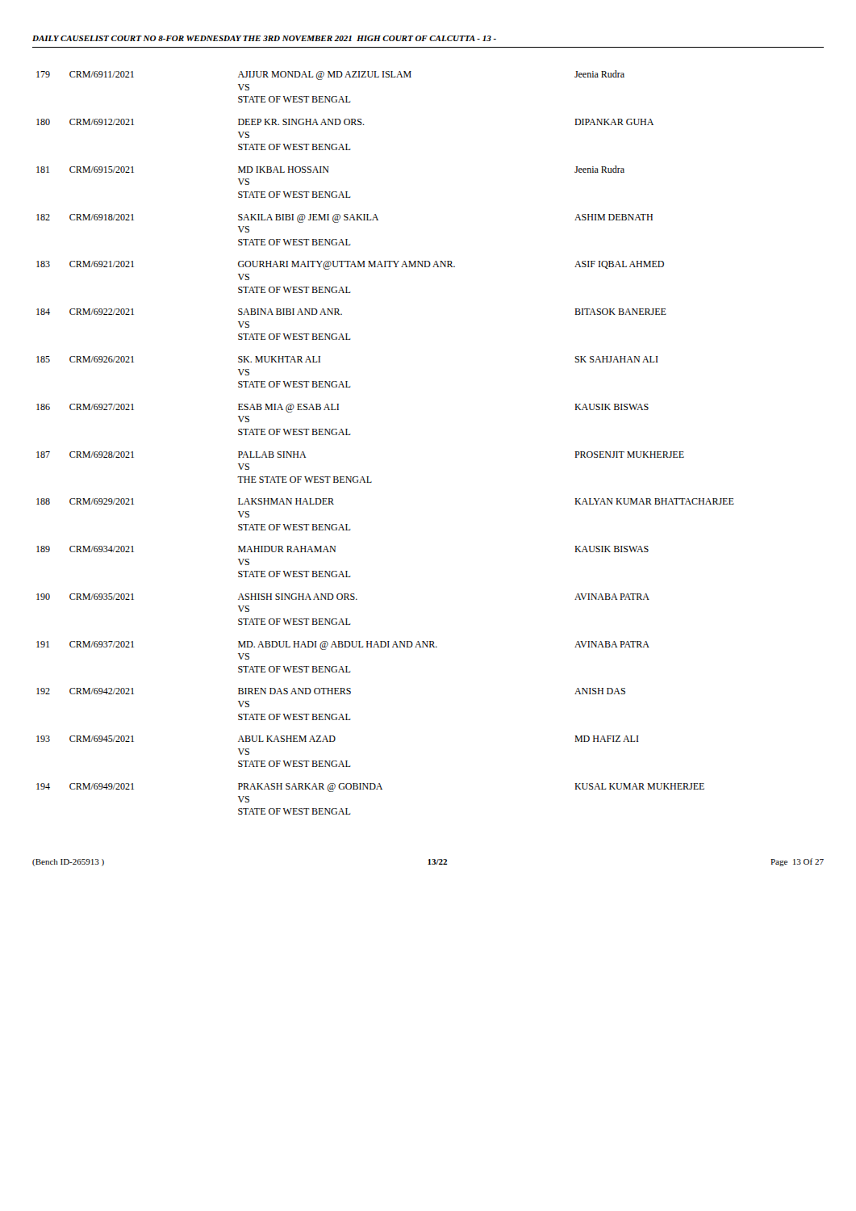DAILY CAUSELIST COURT NO 8-FOR WEDNESDAY THE 3RD NOVEMBER 2021 HIGH COURT OF CALCUTTA - 13 -
| 179 | CRM/6911/2021 | AJIJUR MONDAL @ MD AZIZUL ISLAM VS STATE OF WEST BENGAL | Jeenia Rudra |
| 180 | CRM/6912/2021 | DEEP KR. SINGHA AND ORS. VS STATE OF WEST BENGAL | DIPANKAR GUHA |
| 181 | CRM/6915/2021 | MD IKBAL HOSSAIN VS STATE OF WEST BENGAL | Jeenia Rudra |
| 182 | CRM/6918/2021 | SAKILA BIBI @ JEMI @ SAKILA VS STATE OF WEST BENGAL | ASHIM DEBNATH |
| 183 | CRM/6921/2021 | GOURHARI MAITY@UTTAM MAITY AMND ANR. VS STATE OF WEST BENGAL | ASIF IQBAL AHMED |
| 184 | CRM/6922/2021 | SABINA BIBI AND ANR. VS STATE OF WEST BENGAL | BITASOK BANERJEE |
| 185 | CRM/6926/2021 | SK. MUKHTAR ALI VS STATE OF WEST BENGAL | SK SAHJAHAN ALI |
| 186 | CRM/6927/2021 | ESAB MIA @ ESAB ALI VS STATE OF WEST BENGAL | KAUSIK BISWAS |
| 187 | CRM/6928/2021 | PALLAB SINHA VS THE STATE OF WEST BENGAL | PROSENJIT MUKHERJEE |
| 188 | CRM/6929/2021 | LAKSHMAN HALDER VS STATE OF WEST BENGAL | KALYAN KUMAR BHATTACHARJEE |
| 189 | CRM/6934/2021 | MAHIDUR RAHAMAN VS STATE OF WEST BENGAL | KAUSIK BISWAS |
| 190 | CRM/6935/2021 | ASHISH SINGHA AND ORS. VS STATE OF WEST BENGAL | AVINABA PATRA |
| 191 | CRM/6937/2021 | MD. ABDUL HADI @ ABDUL HADI AND ANR. VS STATE OF WEST BENGAL | AVINABA PATRA |
| 192 | CRM/6942/2021 | BIREN DAS AND OTHERS VS STATE OF WEST BENGAL | ANISH DAS |
| 193 | CRM/6945/2021 | ABUL KASHEM AZAD VS STATE OF WEST BENGAL | MD HAFIZ ALI |
| 194 | CRM/6949/2021 | PRAKASH SARKAR @ GOBINDA VS STATE OF WEST BENGAL | KUSAL KUMAR MUKHERJEE |
(Bench ID-265913 )
13/22
Page 13 Of 27